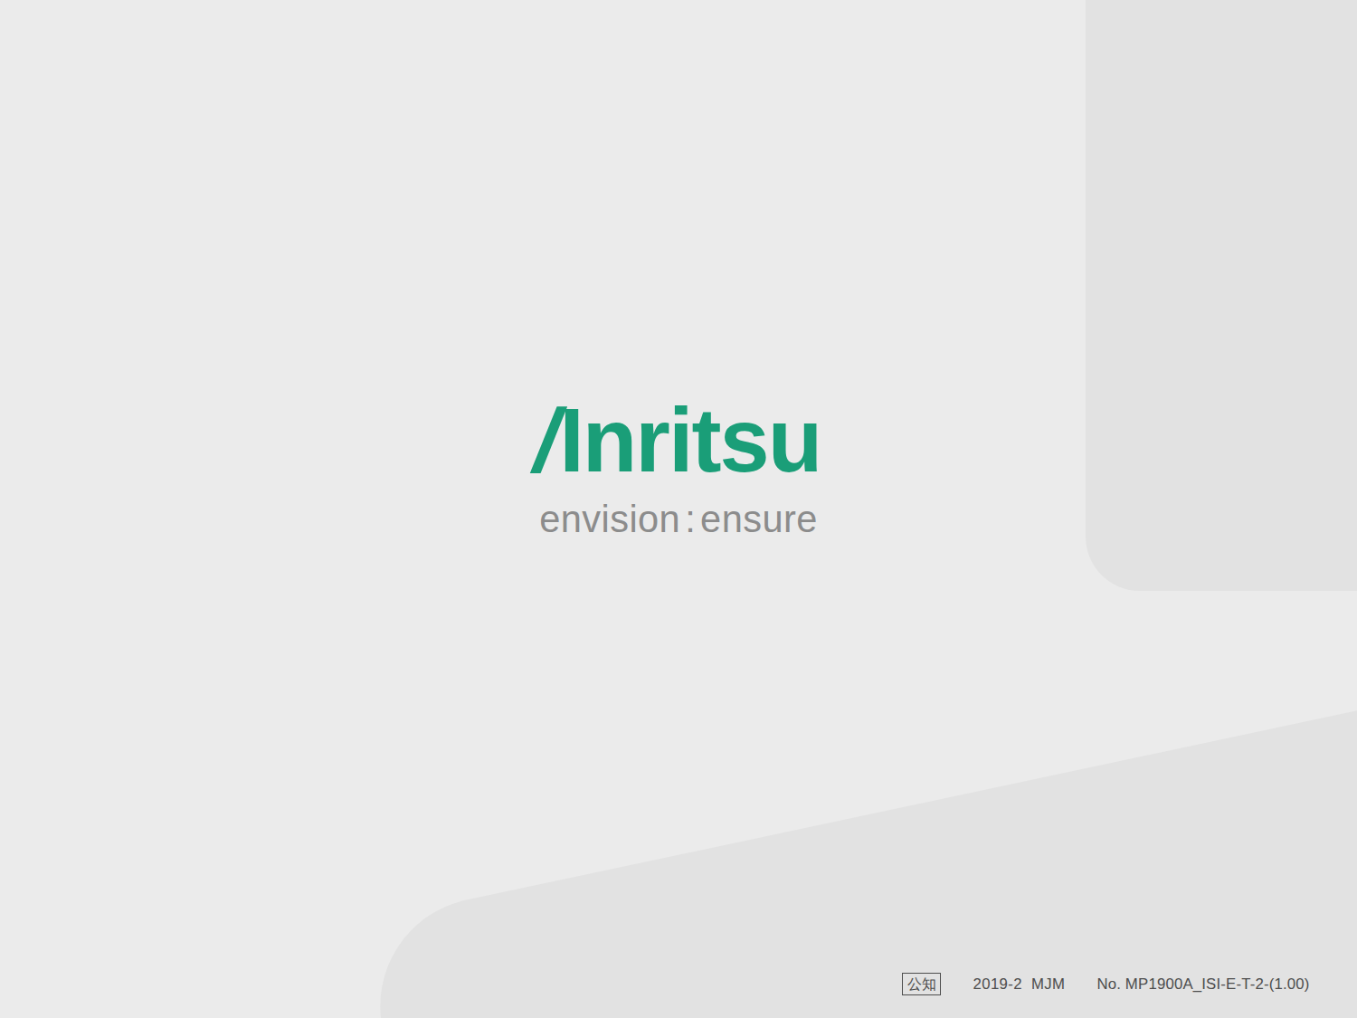/Inritsu
envision: ensure
公知 2019-2 MJM No. MP1900A_ISI-E-T-2-(1.00)